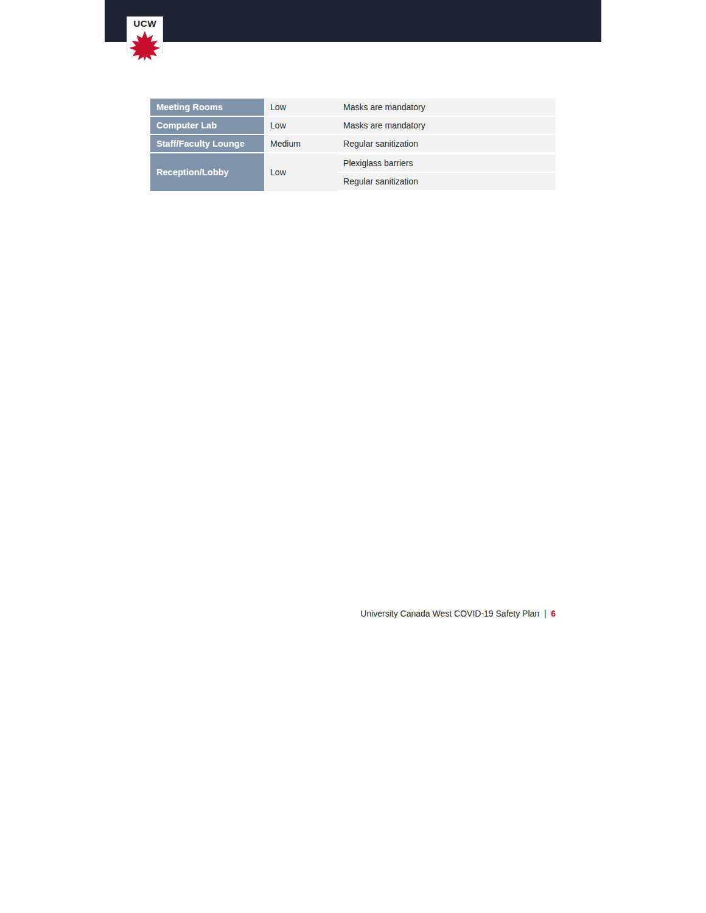UCW
| Meeting Rooms | Low | Masks are mandatory |
| Computer Lab | Low | Masks are mandatory |
| Staff/Faculty Lounge | Medium | Regular sanitization |
| Reception/Lobby | Low | / Plexiglass barriers / / Regular sanitization / |
University Canada West COVID-19 Safety Plan | 6